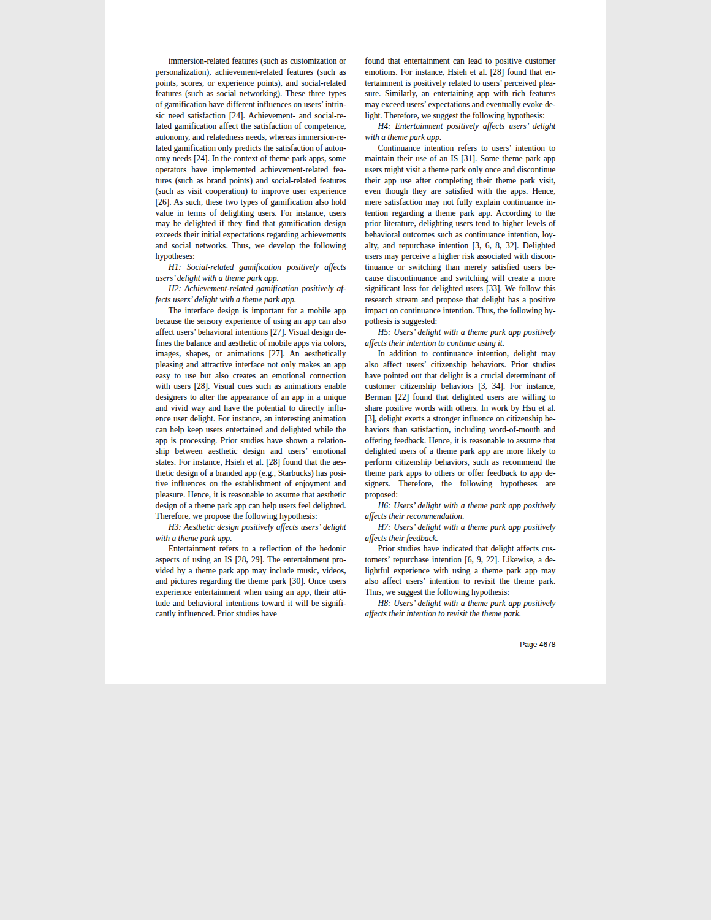immersion-related features (such as customization or personalization), achievement-related features (such as points, scores, or experience points), and social-related features (such as social networking). These three types of gamification have different influences on users’ intrinsic need satisfaction [24]. Achievement- and social-related gamification affect the satisfaction of competence, autonomy, and relatedness needs, whereas immersion-related gamification only predicts the satisfaction of autonomy needs [24]. In the context of theme park apps, some operators have implemented achievement-related features (such as brand points) and social-related features (such as visit cooperation) to improve user experience [26]. As such, these two types of gamification also hold value in terms of delighting users. For instance, users may be delighted if they find that gamification design exceeds their initial expectations regarding achievements and social networks. Thus, we develop the following hypotheses:
H1: Social-related gamification positively affects users’ delight with a theme park app.
H2: Achievement-related gamification positively affects users’ delight with a theme park app.
The interface design is important for a mobile app because the sensory experience of using an app can also affect users’ behavioral intentions [27]. Visual design defines the balance and aesthetic of mobile apps via colors, images, shapes, or animations [27]. An aesthetically pleasing and attractive interface not only makes an app easy to use but also creates an emotional connection with users [28]. Visual cues such as animations enable designers to alter the appearance of an app in a unique and vivid way and have the potential to directly influence user delight. For instance, an interesting animation can help keep users entertained and delighted while the app is processing. Prior studies have shown a relationship between aesthetic design and users’ emotional states. For instance, Hsieh et al. [28] found that the aesthetic design of a branded app (e.g., Starbucks) has positive influences on the establishment of enjoyment and pleasure. Hence, it is reasonable to assume that aesthetic design of a theme park app can help users feel delighted. Therefore, we propose the following hypothesis:
H3: Aesthetic design positively affects users’ delight with a theme park app.
Entertainment refers to a reflection of the hedonic aspects of using an IS [28, 29]. The entertainment provided by a theme park app may include music, videos, and pictures regarding the theme park [30]. Once users experience entertainment when using an app, their attitude and behavioral intentions toward it will be significantly influenced. Prior studies have
found that entertainment can lead to positive customer emotions. For instance, Hsieh et al. [28] found that entertainment is positively related to users’ perceived pleasure. Similarly, an entertaining app with rich features may exceed users’ expectations and eventually evoke delight. Therefore, we suggest the following hypothesis:
H4: Entertainment positively affects users’ delight with a theme park app.
Continuance intention refers to users’ intention to maintain their use of an IS [31]. Some theme park app users might visit a theme park only once and discontinue their app use after completing their theme park visit, even though they are satisfied with the apps. Hence, mere satisfaction may not fully explain continuance intention regarding a theme park app. According to the prior literature, delighting users tend to higher levels of behavioral outcomes such as continuance intention, loyalty, and repurchase intention [3, 6, 8, 32]. Delighted users may perceive a higher risk associated with discontinuance or switching than merely satisfied users because discontinuance and switching will create a more significant loss for delighted users [33]. We follow this research stream and propose that delight has a positive impact on continuance intention. Thus, the following hypothesis is suggested:
H5: Users’ delight with a theme park app positively affects their intention to continue using it.
In addition to continuance intention, delight may also affect users’ citizenship behaviors. Prior studies have pointed out that delight is a crucial determinant of customer citizenship behaviors [3, 34]. For instance, Berman [22] found that delighted users are willing to share positive words with others. In work by Hsu et al. [3], delight exerts a stronger influence on citizenship behaviors than satisfaction, including word-of-mouth and offering feedback. Hence, it is reasonable to assume that delighted users of a theme park app are more likely to perform citizenship behaviors, such as recommend the theme park apps to others or offer feedback to app designers. Therefore, the following hypotheses are proposed:
H6: Users’ delight with a theme park app positively affects their recommendation.
H7: Users’ delight with a theme park app positively affects their feedback.
Prior studies have indicated that delight affects customers’ repurchase intention [6, 9, 22]. Likewise, a delightful experience with using a theme park app may also affect users’ intention to revisit the theme park. Thus, we suggest the following hypothesis:
H8: Users’ delight with a theme park app positively affects their intention to revisit the theme park.
Page 4678